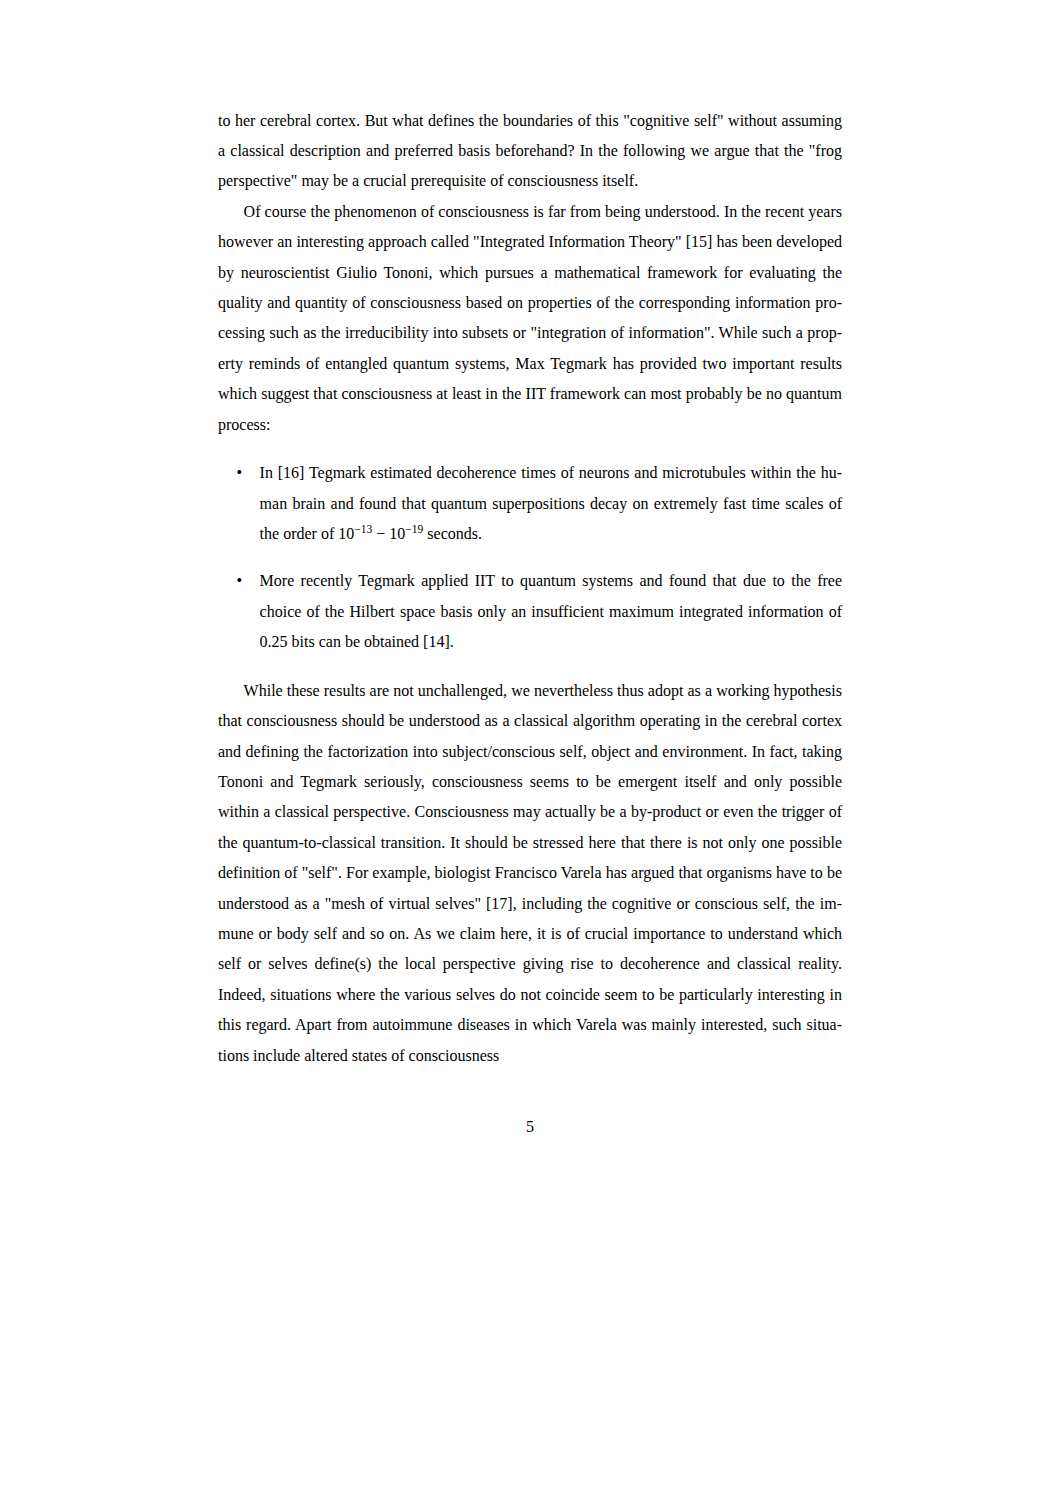to her cerebral cortex. But what defines the boundaries of this "cognitive self" without assuming a classical description and preferred basis beforehand? In the following we argue that the "frog perspective" may be a crucial prerequisite of consciousness itself.
Of course the phenomenon of consciousness is far from being understood. In the recent years however an interesting approach called "Integrated Information Theory" [15] has been developed by neuroscientist Giulio Tononi, which pursues a mathematical framework for evaluating the quality and quantity of consciousness based on properties of the corresponding information processing such as the irreducibility into subsets or "integration of information". While such a property reminds of entangled quantum systems, Max Tegmark has provided two important results which suggest that consciousness at least in the IIT framework can most probably be no quantum process:
In [16] Tegmark estimated decoherence times of neurons and microtubules within the human brain and found that quantum superpositions decay on extremely fast time scales of the order of 10−13 − 10−19 seconds.
More recently Tegmark applied IIT to quantum systems and found that due to the free choice of the Hilbert space basis only an insufficient maximum integrated information of 0.25 bits can be obtained [14].
While these results are not unchallenged, we nevertheless thus adopt as a working hypothesis that consciousness should be understood as a classical algorithm operating in the cerebral cortex and defining the factorization into subject/conscious self, object and environment. In fact, taking Tononi and Tegmark seriously, consciousness seems to be emergent itself and only possible within a classical perspective. Consciousness may actually be a by-product or even the trigger of the quantum-to-classical transition. It should be stressed here that there is not only one possible definition of "self". For example, biologist Francisco Varela has argued that organisms have to be understood as a "mesh of virtual selves" [17], including the cognitive or conscious self, the immune or body self and so on. As we claim here, it is of crucial importance to understand which self or selves define(s) the local perspective giving rise to decoherence and classical reality. Indeed, situations where the various selves do not coincide seem to be particularly interesting in this regard. Apart from autoimmune diseases in which Varela was mainly interested, such situations include altered states of consciousness
5